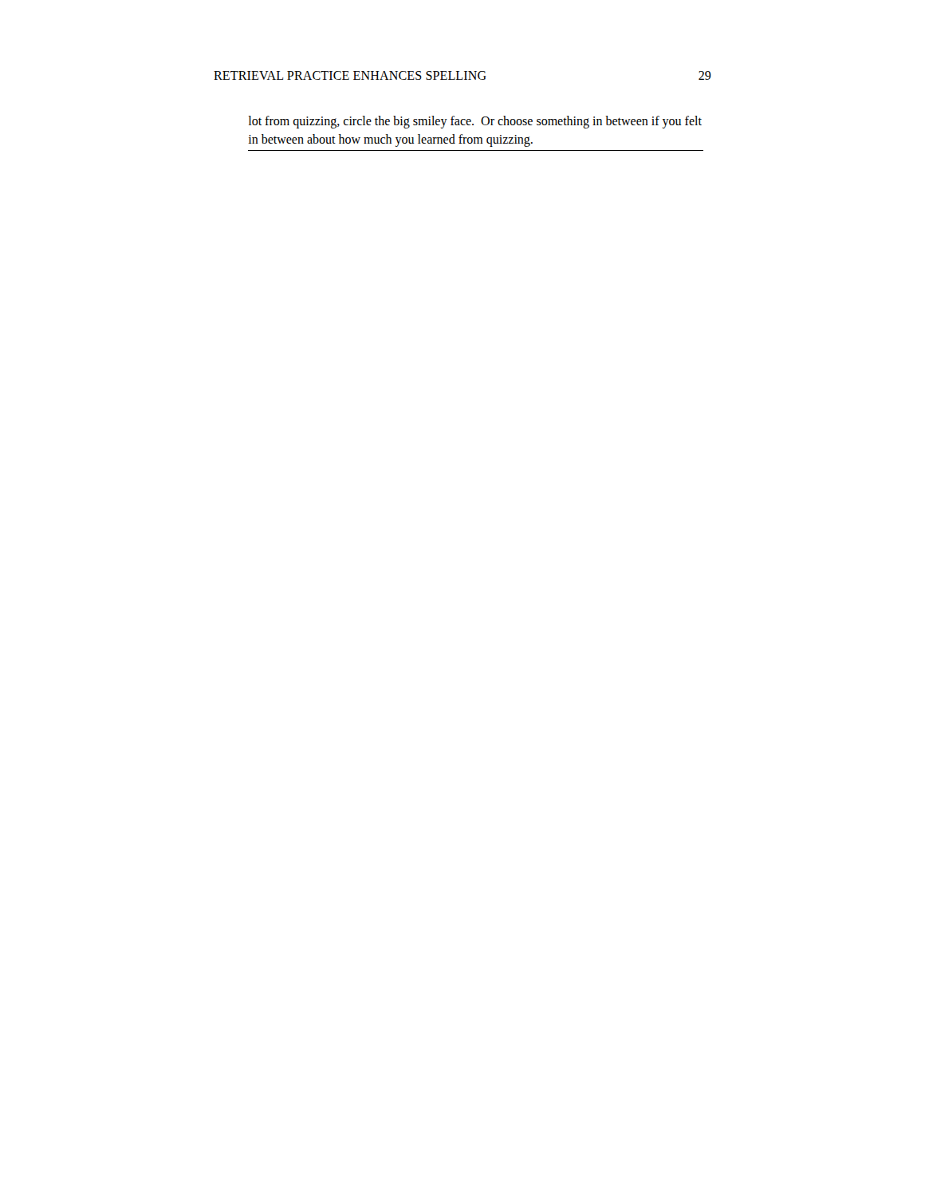Retrieval Practice Enhances Spelling 29
lot from quizzing, circle the big smiley face. Or choose something in between if you felt in between about how much you learned from quizzing.